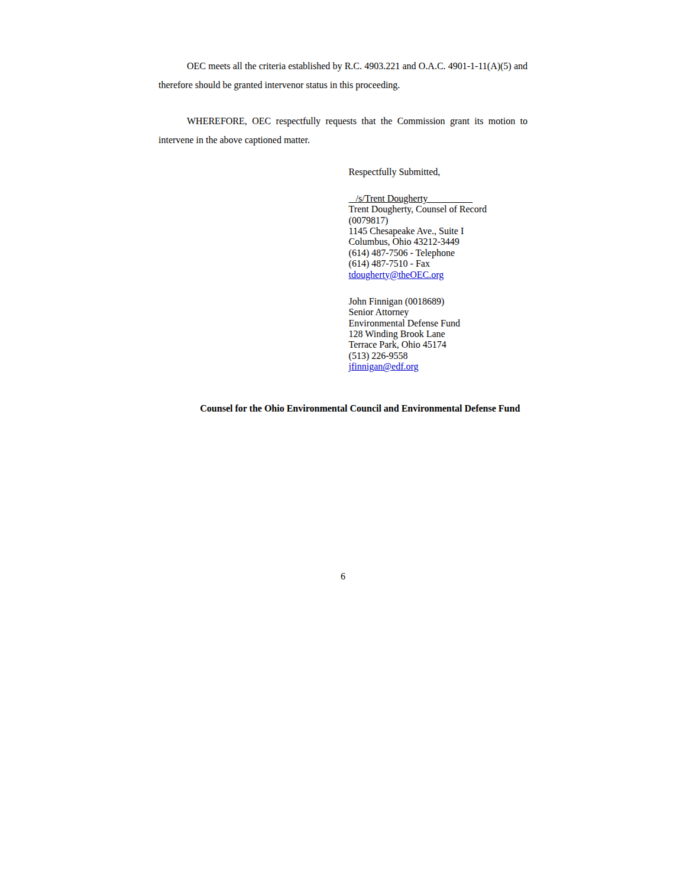OEC meets all the criteria established by R.C. 4903.221 and O.A.C. 4901-1-11(A)(5) and therefore should be granted intervenor status in this proceeding.
WHEREFORE, OEC respectfully requests that the Commission grant its motion to intervene in the above captioned matter.
Respectfully Submitted,
/s/Trent Dougherty
Trent Dougherty, Counsel of Record (0079817)
1145 Chesapeake Ave., Suite I
Columbus, Ohio 43212-3449
(614) 487-7506 - Telephone
(614) 487-7510 - Fax
tdougherty@theOEC.org
John Finnigan (0018689)
Senior Attorney
Environmental Defense Fund
128 Winding Brook Lane
Terrace Park, Ohio 45174
(513) 226-9558
jfinnigan@edf.org
Counsel for the Ohio Environmental Council and Environmental Defense Fund
6